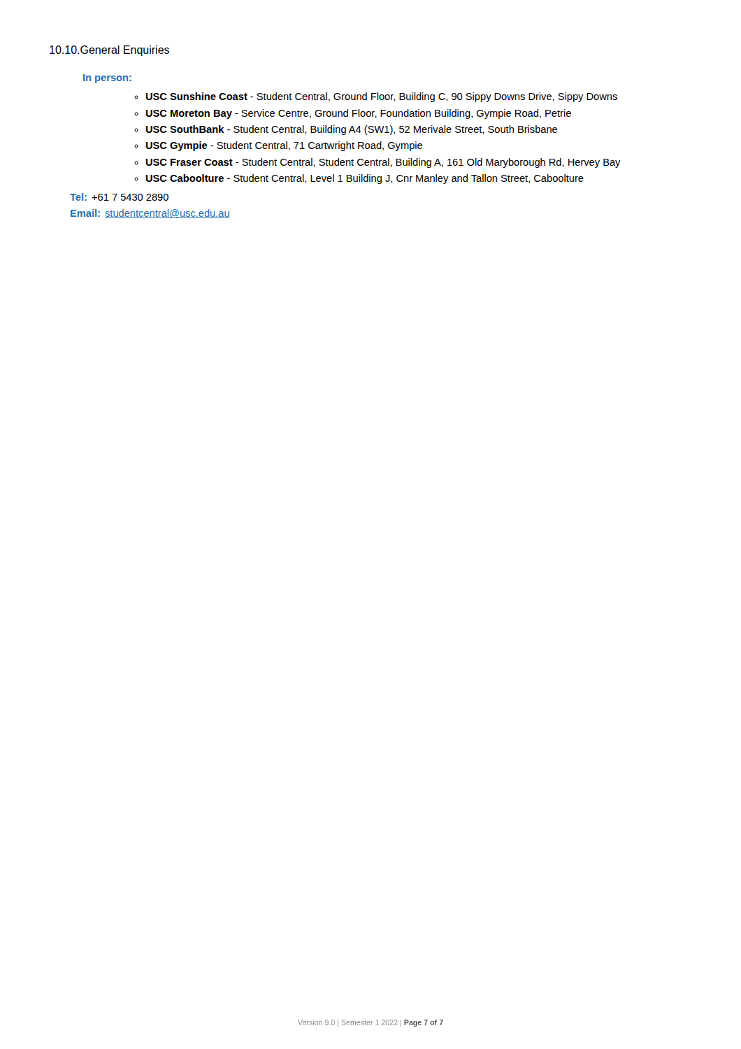10.10.General Enquiries
In person:
USC Sunshine Coast - Student Central, Ground Floor, Building C, 90 Sippy Downs Drive, Sippy Downs
USC Moreton Bay - Service Centre, Ground Floor, Foundation Building, Gympie Road, Petrie
USC SouthBank - Student Central, Building A4 (SW1), 52 Merivale Street, South Brisbane
USC Gympie - Student Central, 71 Cartwright Road, Gympie
USC Fraser Coast - Student Central, Student Central, Building A, 161 Old Maryborough Rd, Hervey Bay
USC Caboolture - Student Central, Level 1 Building J, Cnr Manley and Tallon Street, Caboolture
Tel:+61 7 5430 2890
Email: studentcentral@usc.edu.au
Version 9.0 | Semester 1 2022 | Page 7 of 7